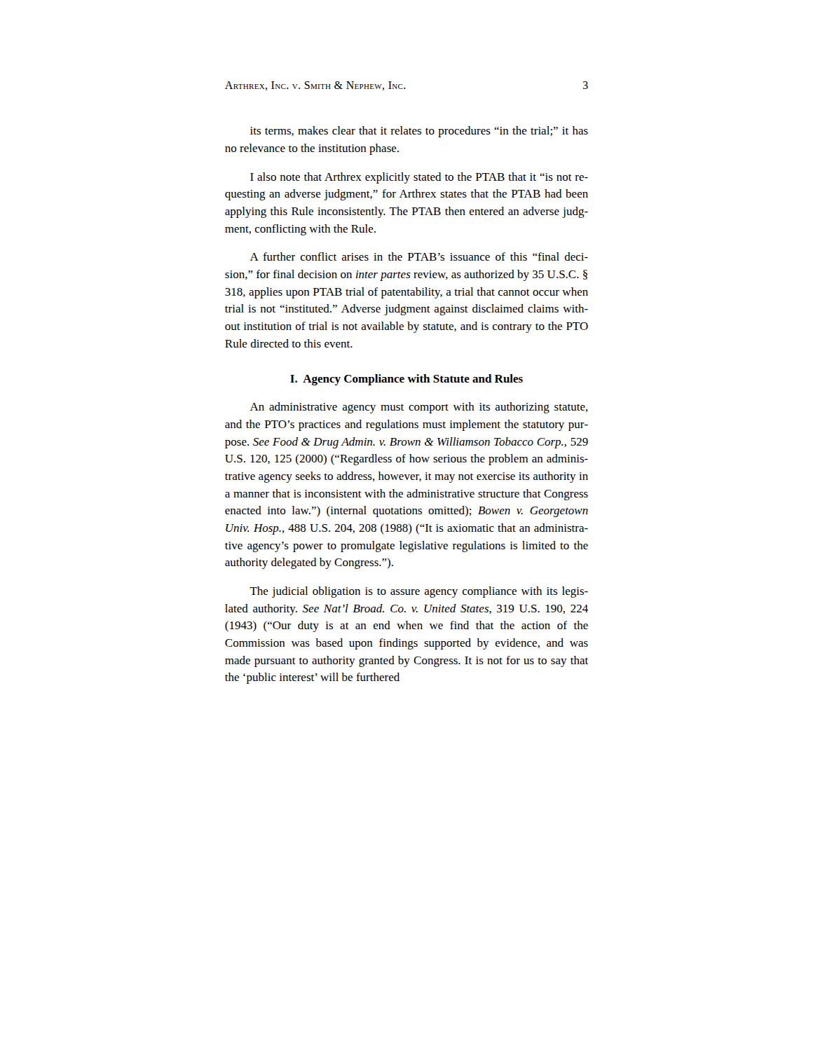Arthrex, Inc. v. Smith & Nephew, Inc. 3
its terms, makes clear that it relates to procedures “in the trial;” it has no relevance to the institution phase.
I also note that Arthrex explicitly stated to the PTAB that it “is not requesting an adverse judgment,” for Arthrex states that the PTAB had been applying this Rule inconsistently. The PTAB then entered an adverse judgment, conflicting with the Rule.
A further conflict arises in the PTAB’s issuance of this “final decision,” for final decision on inter partes review, as authorized by 35 U.S.C. § 318, applies upon PTAB trial of patentability, a trial that cannot occur when trial is not “instituted.” Adverse judgment against disclaimed claims without institution of trial is not available by statute, and is contrary to the PTO Rule directed to this event.
I. Agency Compliance with Statute and Rules
An administrative agency must comport with its authorizing statute, and the PTO’s practices and regulations must implement the statutory purpose. See Food & Drug Admin. v. Brown & Williamson Tobacco Corp., 529 U.S. 120, 125 (2000) (“Regardless of how serious the problem an administrative agency seeks to address, however, it may not exercise its authority in a manner that is inconsistent with the administrative structure that Congress enacted into law.”) (internal quotations omitted); Bowen v. Georgetown Univ. Hosp., 488 U.S. 204, 208 (1988) (“It is axiomatic that an administrative agency’s power to promulgate legislative regulations is limited to the authority delegated by Congress.”).
The judicial obligation is to assure agency compliance with its legislated authority. See Nat’l Broad. Co. v. United States, 319 U.S. 190, 224 (1943) (“Our duty is at an end when we find that the action of the Commission was based upon findings supported by evidence, and was made pursuant to authority granted by Congress. It is not for us to say that the ‘public interest’ will be furthered